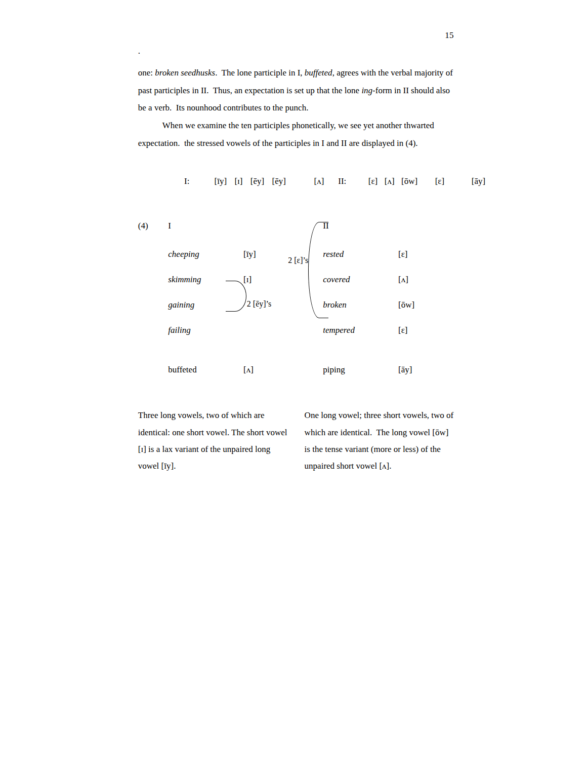15
.
one: broken seedhusks. The lone participle in I, buffeted, agrees with the verbal majority of past participles in II. Thus, an expectation is set up that the lone ing-form in II should also be a verb. Its nounhood contributes to the punch.
When we examine the ten participles phonetically, we see yet another thwarted expectation. the stressed vowels of the participles in I and II are displayed in (4).
I: [īy] [ɪ] [ēy] [ēy] [ʌ] II: [ɛ] [ʌ] [ōw] [ɛ] [āy]
(4)
I
cheeping[īy]
skimming[ɪ]
gaining
failing
2 [ēy]’s
buffeted[ʌ]
II
rested[ɛ]
covered[ʌ]
broken[ōw]
tempered[ɛ]
2 [ɛ]’s
piping[āy]
Three long vowels, two of which are identical: one short vowel. The short vowel [ɪ] is a lax variant of the unpaired long vowel [īy].
One long vowel; three short vowels, two of which are identical. The long vowel [ōw] is the tense variant (more or less) of the unpaired short vowel [ʌ].